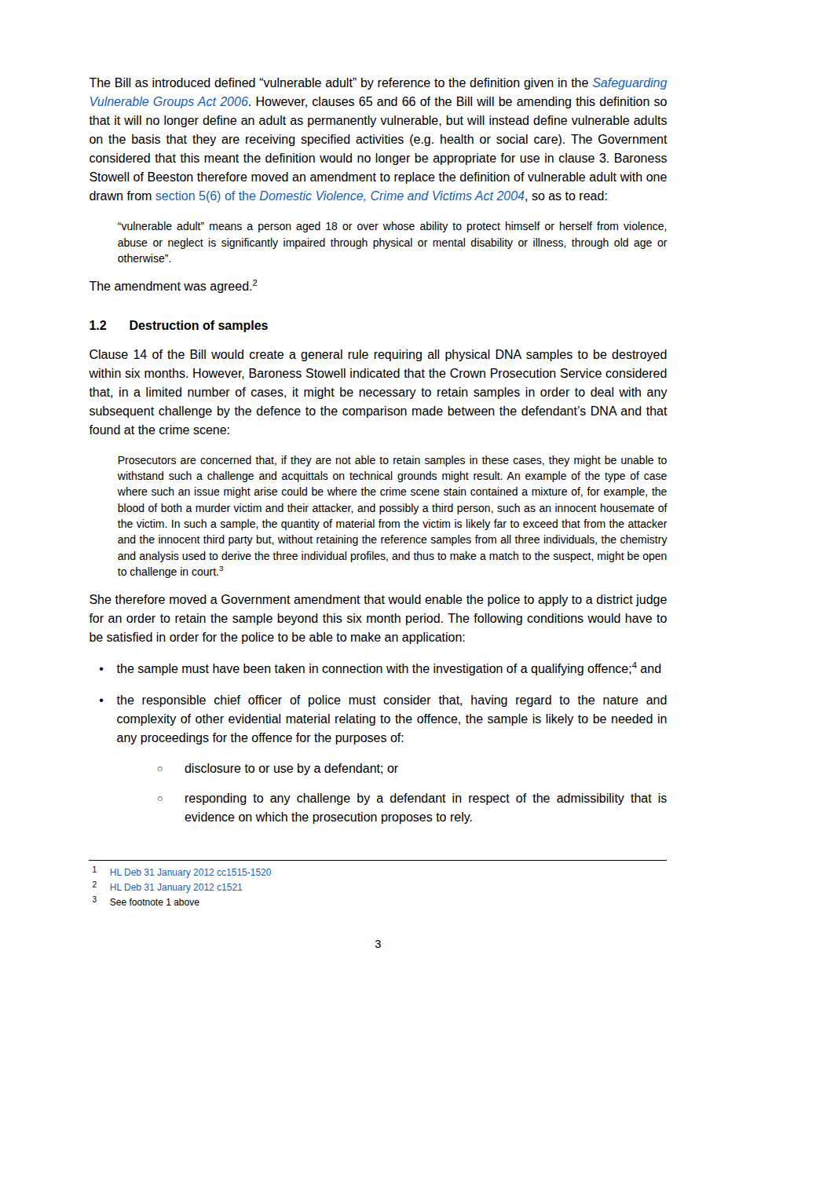The Bill as introduced defined “vulnerable adult” by reference to the definition given in the Safeguarding Vulnerable Groups Act 2006. However, clauses 65 and 66 of the Bill will be amending this definition so that it will no longer define an adult as permanently vulnerable, but will instead define vulnerable adults on the basis that they are receiving specified activities (e.g. health or social care). The Government considered that this meant the definition would no longer be appropriate for use in clause 3. Baroness Stowell of Beeston therefore moved an amendment to replace the definition of vulnerable adult with one drawn from section 5(6) of the Domestic Violence, Crime and Victims Act 2004, so as to read:
“vulnerable adult” means a person aged 18 or over whose ability to protect himself or herself from violence, abuse or neglect is significantly impaired through physical or mental disability or illness, through old age or otherwise”.
The amendment was agreed.2
1.2 Destruction of samples
Clause 14 of the Bill would create a general rule requiring all physical DNA samples to be destroyed within six months. However, Baroness Stowell indicated that the Crown Prosecution Service considered that, in a limited number of cases, it might be necessary to retain samples in order to deal with any subsequent challenge by the defence to the comparison made between the defendant’s DNA and that found at the crime scene:
Prosecutors are concerned that, if they are not able to retain samples in these cases, they might be unable to withstand such a challenge and acquittals on technical grounds might result. An example of the type of case where such an issue might arise could be where the crime scene stain contained a mixture of, for example, the blood of both a murder victim and their attacker, and possibly a third person, such as an innocent housemate of the victim. In such a sample, the quantity of material from the victim is likely far to exceed that from the attacker and the innocent third party but, without retaining the reference samples from all three individuals, the chemistry and analysis used to derive the three individual profiles, and thus to make a match to the suspect, might be open to challenge in court.3
She therefore moved a Government amendment that would enable the police to apply to a district judge for an order to retain the sample beyond this six month period. The following conditions would have to be satisfied in order for the police to be able to make an application:
the sample must have been taken in connection with the investigation of a qualifying offence;4 and
the responsible chief officer of police must consider that, having regard to the nature and complexity of other evidential material relating to the offence, the sample is likely to be needed in any proceedings for the offence for the purposes of:
disclosure to or use by a defendant; or
responding to any challenge by a defendant in respect of the admissibility that is evidence on which the prosecution proposes to rely.
HL Deb 31 January 2012 cc1515-1520
HL Deb 31 January 2012 c1521
See footnote 1 above
3